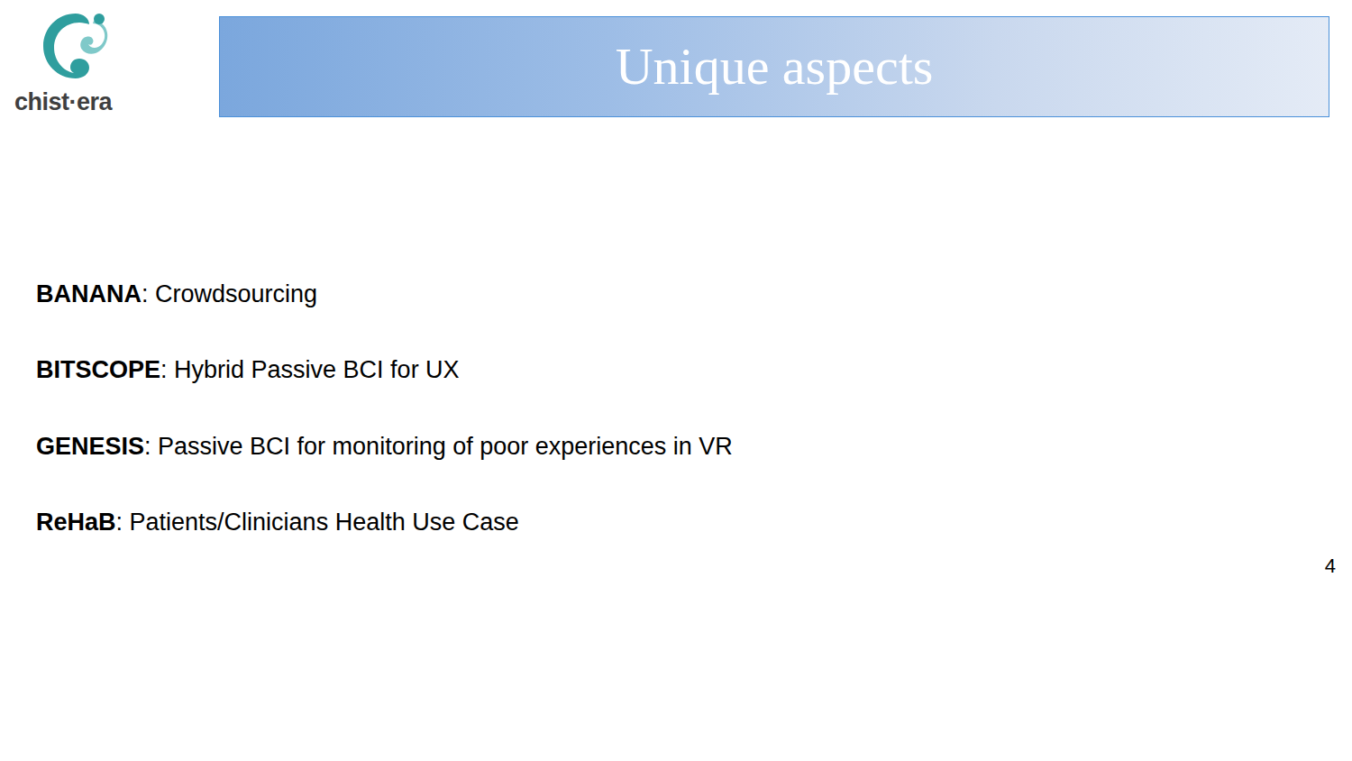chist·era
Unique aspects
BANANA: Crowdsourcing
BITSCOPE: Hybrid Passive BCI for UX
GENESIS: Passive BCI for monitoring of poor experiences in VR
ReHaB: Patients/Clinicians Health Use Case
4